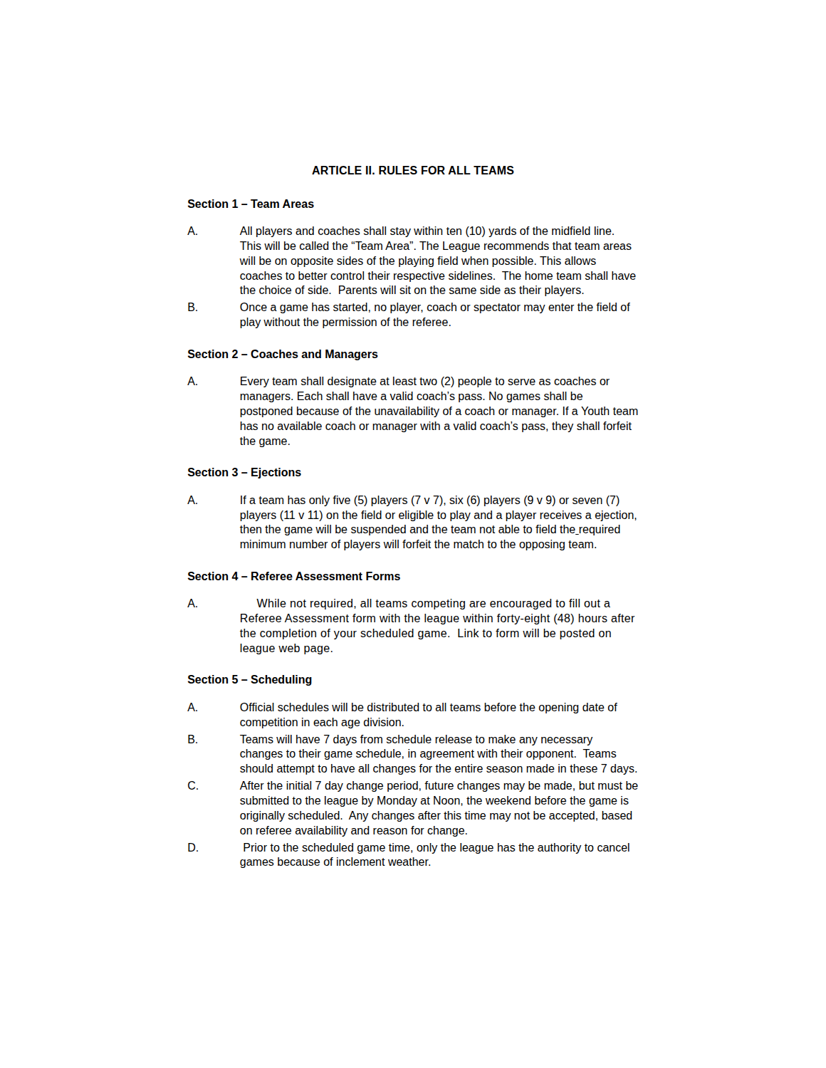ARTICLE II. RULES FOR ALL TEAMS
Section 1 – Team Areas
A. All players and coaches shall stay within ten (10) yards of the midfield line. This will be called the “Team Area”. The League recommends that team areas will be on opposite sides of the playing field when possible. This allows coaches to better control their respective sidelines. The home team shall have the choice of side. Parents will sit on the same side as their players.
B. Once a game has started, no player, coach or spectator may enter the field of play without the permission of the referee.
Section 2 – Coaches and Managers
A. Every team shall designate at least two (2) people to serve as coaches or managers. Each shall have a valid coach’s pass. No games shall be postponed because of the unavailability of a coach or manager. If a Youth team has no available coach or manager with a valid coach’s pass, they shall forfeit the game.
Section 3 – Ejections
A. If a team has only five (5) players (7 v 7), six (6) players (9 v 9) or seven (7) players (11 v 11) on the field or eligible to play and a player receives a ejection, then the game will be suspended and the team not able to field the required minimum number of players will forfeit the match to the opposing team.
Section 4 – Referee Assessment Forms
A. While not required, all teams competing are encouraged to fill out a Referee Assessment form with the league within forty-eight (48) hours after the completion of your scheduled game. Link to form will be posted on league web page.
Section 5 – Scheduling
A. Official schedules will be distributed to all teams before the opening date of competition in each age division.
B. Teams will have 7 days from schedule release to make any necessary changes to their game schedule, in agreement with their opponent. Teams should attempt to have all changes for the entire season made in these 7 days.
C. After the initial 7 day change period, future changes may be made, but must be submitted to the league by Monday at Noon, the weekend before the game is originally scheduled. Any changes after this time may not be accepted, based on referee availability and reason for change.
D. Prior to the scheduled game time, only the league has the authority to cancel games because of inclement weather.